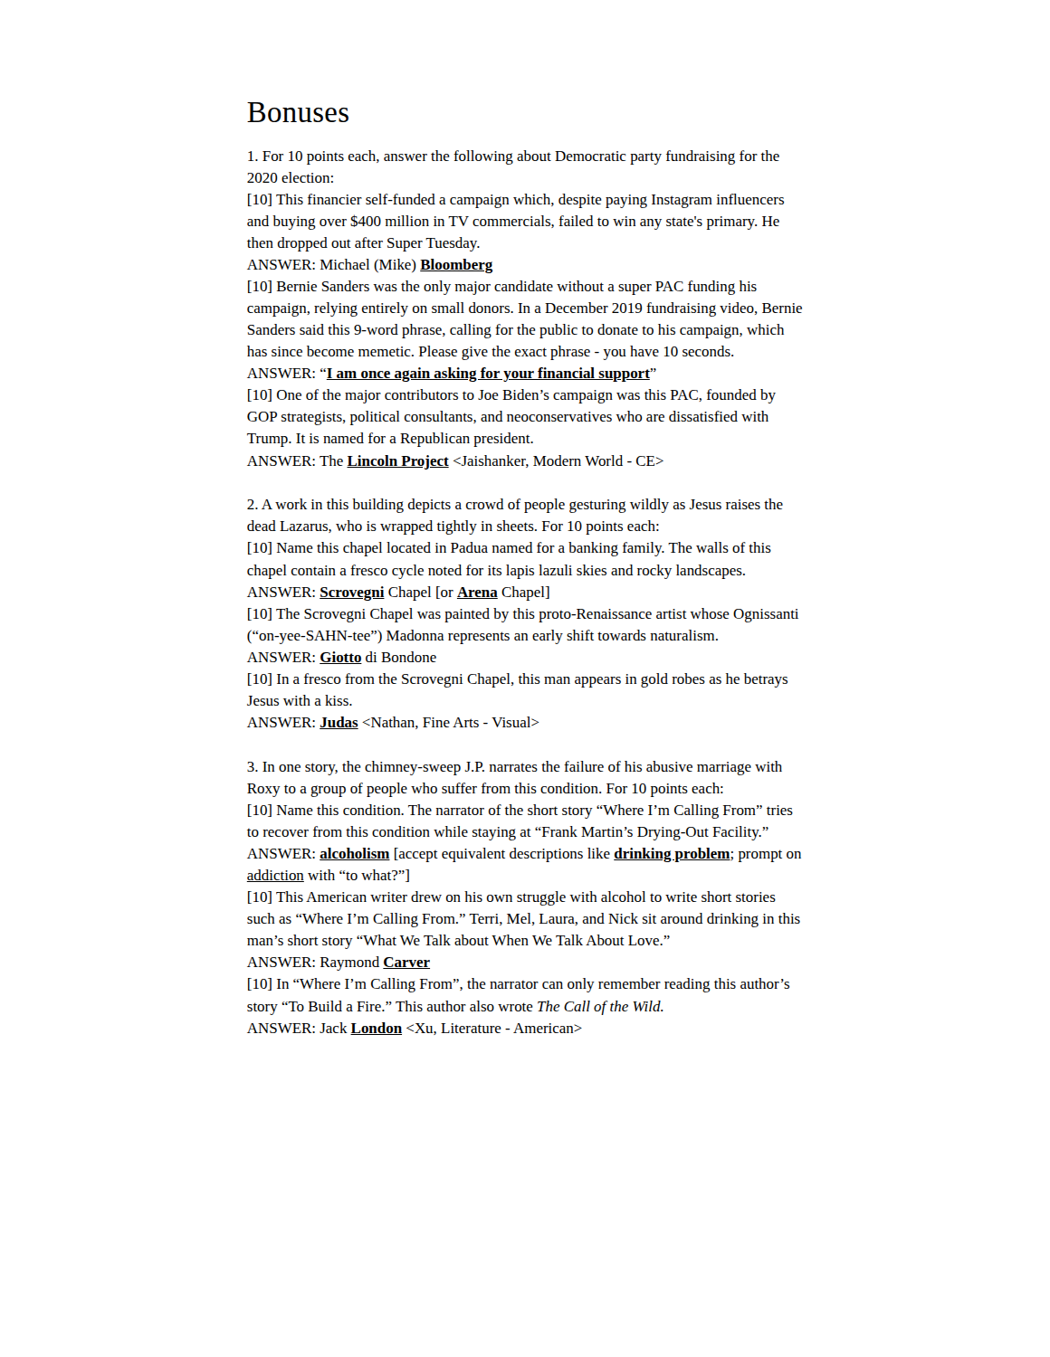Bonuses
1. For 10 points each, answer the following about Democratic party fundraising for the 2020 election:
[10] This financier self-funded a campaign which, despite paying Instagram influencers and buying over $400 million in TV commercials, failed to win any state's primary. He then dropped out after Super Tuesday.
ANSWER: Michael (Mike) Bloomberg
[10] Bernie Sanders was the only major candidate without a super PAC funding his campaign, relying entirely on small donors. In a December 2019 fundraising video, Bernie Sanders said this 9-word phrase, calling for the public to donate to his campaign, which has since become memetic. Please give the exact phrase - you have 10 seconds.
ANSWER: “I am once again asking for your financial support”
[10] One of the major contributors to Joe Biden’s campaign was this PAC, founded by GOP strategists, political consultants, and neoconservatives who are dissatisfied with Trump. It is named for a Republican president.
ANSWER: The Lincoln Project <Jaishanker, Modern World - CE>
2. A work in this building depicts a crowd of people gesturing wildly as Jesus raises the dead Lazarus, who is wrapped tightly in sheets. For 10 points each:
[10] Name this chapel located in Padua named for a banking family. The walls of this chapel contain a fresco cycle noted for its lapis lazuli skies and rocky landscapes.
ANSWER: Scrovegni Chapel [or Arena Chapel]
[10] The Scrovegni Chapel was painted by this proto-Renaissance artist whose Ognissanti (“on-yee-SAHN-tee”) Madonna represents an early shift towards naturalism.
ANSWER: Giotto di Bondone
[10] In a fresco from the Scrovegni Chapel, this man appears in gold robes as he betrays Jesus with a kiss.
ANSWER: Judas <Nathan, Fine Arts - Visual>
3. In one story, the chimney-sweep J.P. narrates the failure of his abusive marriage with Roxy to a group of people who suffer from this condition. For 10 points each:
[10] Name this condition. The narrator of the short story “Where I’m Calling From” tries to recover from this condition while staying at “Frank Martin’s Drying-Out Facility.”
ANSWER: alcoholism [accept equivalent descriptions like drinking problem; prompt on addiction with “to what?”]
[10] This American writer drew on his own struggle with alcohol to write short stories such as “Where I’m Calling From.” Terri, Mel, Laura, and Nick sit around drinking in this man’s short story “What We Talk about When We Talk About Love.”
ANSWER: Raymond Carver
[10] In “Where I’m Calling From”, the narrator can only remember reading this author’s story “To Build a Fire.” This author also wrote The Call of the Wild.
ANSWER: Jack London <Xu, Literature - American>